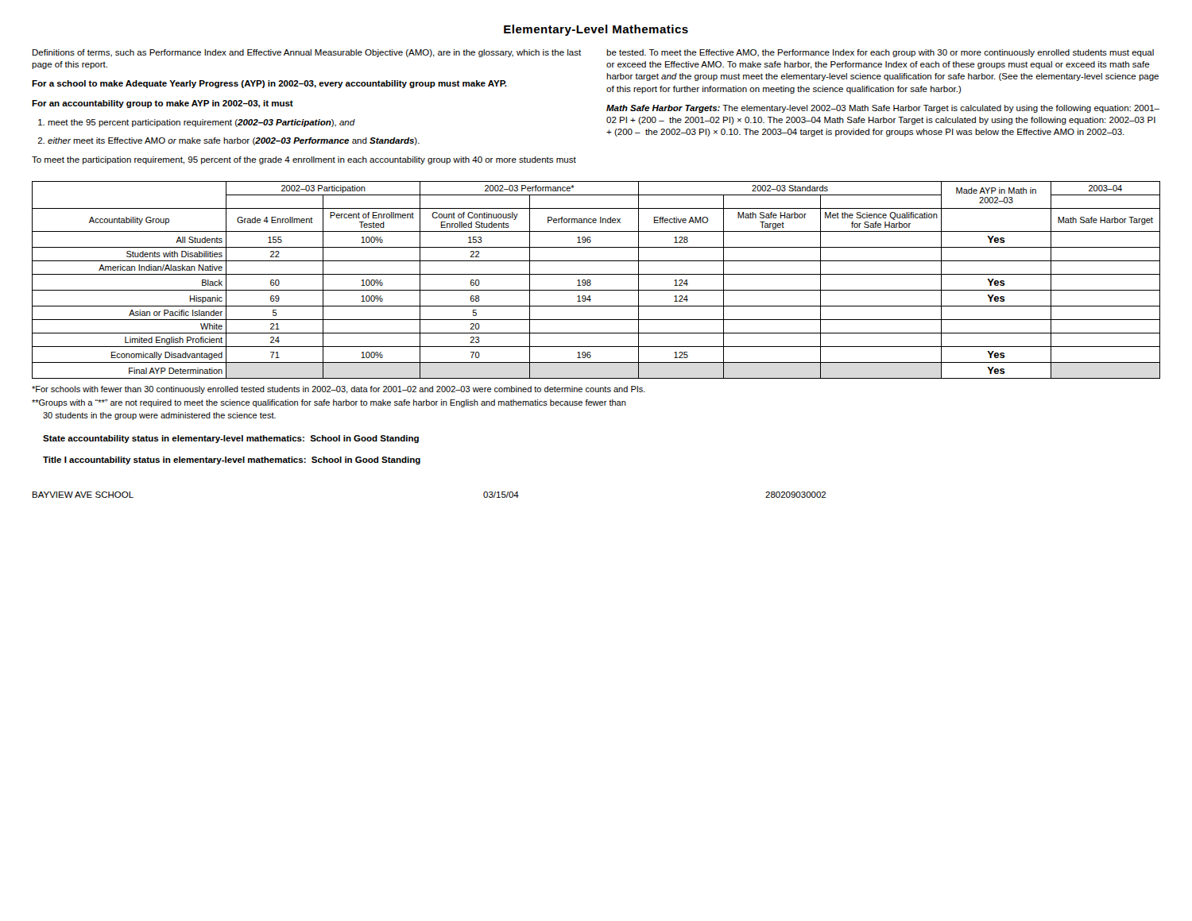Elementary-Level Mathematics
Definitions of terms, such as Performance Index and Effective Annual Measurable Objective (AMO), are in the glossary, which is the last page of this report.
For a school to make Adequate Yearly Progress (AYP) in 2002–03, every accountability group must make AYP.
For an accountability group to make AYP in 2002–03, it must
meet the 95 percent participation requirement (2002–03 Participation), and
either meet its Effective AMO or make safe harbor (2002–03 Performance and Standards).
To meet the participation requirement, 95 percent of the grade 4 enrollment in each accountability group with 40 or more students must
be tested. To meet the Effective AMO, the Performance Index for each group with 30 or more continuously enrolled students must equal or exceed the Effective AMO. To make safe harbor, the Performance Index of each of these groups must equal or exceed its math safe harbor target and the group must meet the elementary-level science qualification for safe harbor. (See the elementary-level science page of this report for further information on meeting the science qualification for safe harbor.)
Math Safe Harbor Targets: The elementary-level 2002–03 Math Safe Harbor Target is calculated by using the following equation: 2001–02 PI + (200 – the 2001–02 PI) × 0.10. The 2003–04 Math Safe Harbor Target is calculated by using the following equation: 2002–03 PI + (200 – the 2002–03 PI) × 0.10. The 2003–04 target is provided for groups whose PI was below the Effective AMO in 2002–03.
| | 2002–03 Participation | 2002–03 Performance* | 2002–03 Standards | Made AYP in Math in 2002–03 | 2003–04 |
| --- | --- | --- | --- | --- | --- |
| Accountability Group | Grade 4 Enrollment | Percent of Enrollment Tested | Count of Continuously Enrolled Students | Performance Index | Effective AMO | Math Safe Harbor Target | Met the Science Qualification for Safe Harbor | | Math Safe Harbor Target |
| All Students | 155 | 100% | 153 | 196 | 128 | | | Yes | |
| Students with Disabilities | 22 | | 22 | | | | | | |
| American Indian/Alaskan Native | | | | | | | | | |
| Black | 60 | 100% | 60 | 198 | 124 | | | Yes | |
| Hispanic | 69 | 100% | 68 | 194 | 124 | | | Yes | |
| Asian or Pacific Islander | 5 | | 5 | | | | | | |
| White | 21 | | 20 | | | | | | |
| Limited English Proficient | 24 | | 23 | | | | | | |
| Economically Disadvantaged | 71 | 100% | 70 | 196 | 125 | | | Yes | |
| Final AYP Determination | | | | | | | | Yes | |
*For schools with fewer than 30 continuously enrolled tested students in 2002–03, data for 2001–02 and 2002–03 were combined to determine counts and PIs.
**Groups with a “**” are not required to meet the science qualification for safe harbor to make safe harbor in English and mathematics because fewer than
30 students in the group were administered the science test.
State accountability status in elementary-level mathematics: School in Good Standing
Title I accountability status in elementary-level mathematics: School in Good Standing
BAYVIEW AVE SCHOOL
03/15/04
280209030002